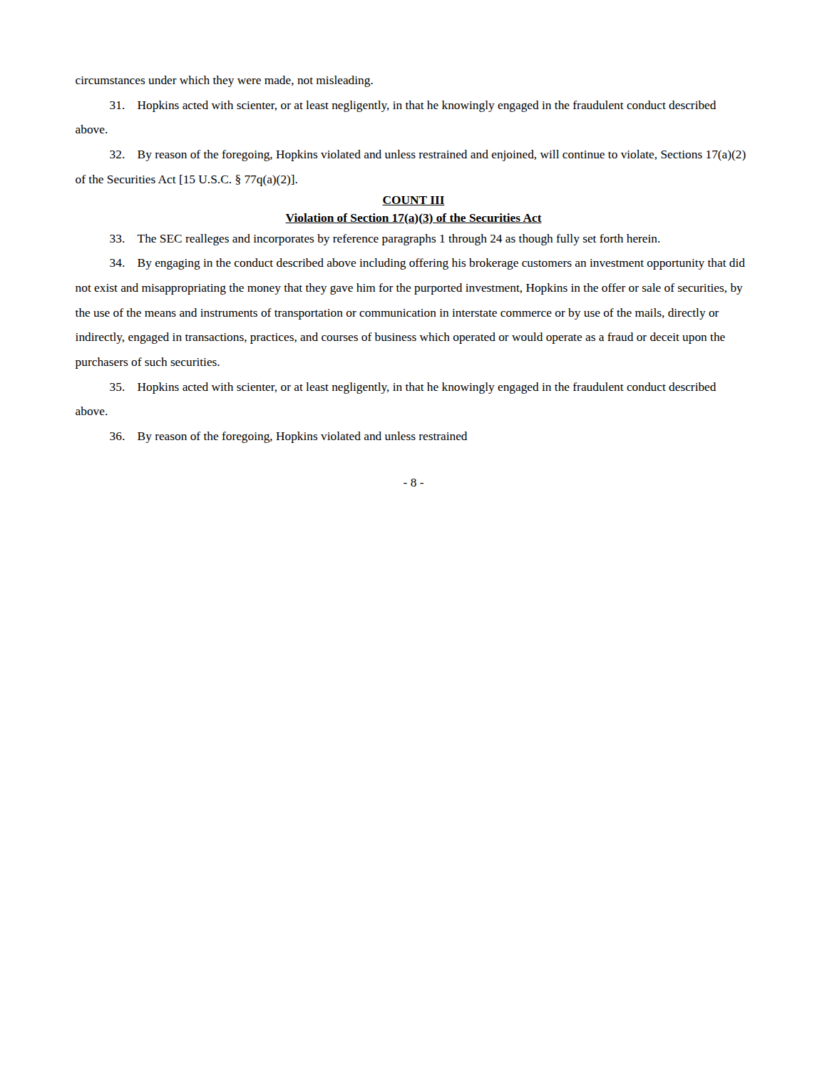circumstances under which they were made, not misleading.
31. Hopkins acted with scienter, or at least negligently, in that he knowingly engaged in the fraudulent conduct described above.
32. By reason of the foregoing, Hopkins violated and unless restrained and enjoined, will continue to violate, Sections 17(a)(2) of the Securities Act [15 U.S.C. § 77q(a)(2)].
COUNT III
Violation of Section 17(a)(3) of the Securities Act
33. The SEC realleges and incorporates by reference paragraphs 1 through 24 as though fully set forth herein.
34. By engaging in the conduct described above including offering his brokerage customers an investment opportunity that did not exist and misappropriating the money that they gave him for the purported investment, Hopkins in the offer or sale of securities, by the use of the means and instruments of transportation or communication in interstate commerce or by use of the mails, directly or indirectly, engaged in transactions, practices, and courses of business which operated or would operate as a fraud or deceit upon the purchasers of such securities.
35. Hopkins acted with scienter, or at least negligently, in that he knowingly engaged in the fraudulent conduct described above.
36. By reason of the foregoing, Hopkins violated and unless restrained
- 8 -